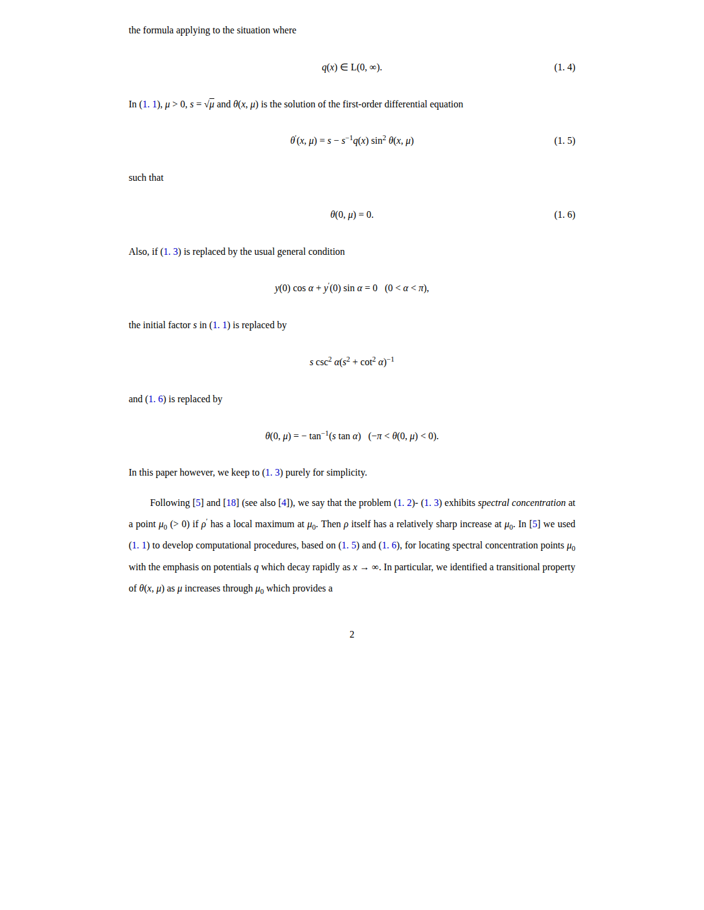the formula applying to the situation where
q(x) ∈ L(0, ∞).
(1. 4)
In (1. 1), μ > 0, s = √μ and θ(x, μ) is the solution of the first-order differential equation
θ′(x, μ) = s − s−1q(x) sin2 θ(x, μ)
(1. 5)
such that
θ(0, μ) = 0.
(1. 6)
Also, if (1. 3) is replaced by the usual general condition
y(0) cos α + y′(0) sin α = 0 (0 < α < π),
the initial factor s in (1. 1) is replaced by
s csc2 α(s2 + cot2 α)−1
and (1. 6) is replaced by
θ(0, μ) = − tan−1(s tan α) (−π < θ(0, μ) < 0).
In this paper however, we keep to (1. 3) purely for simplicity.
Following [5] and [18] (see also [4]), we say that the problem (1. 2)- (1. 3) exhibits spectral concentration at a point μ0 (> 0) if ρ′ has a local maximum at μ0. Then ρ itself has a relatively sharp increase at μ0. In [5] we used (1. 1) to develop computational procedures, based on (1. 5) and (1. 6), for locating spectral concentration points μ0 with the emphasis on potentials q which decay rapidly as x → ∞. In particular, we identified a transitional property of θ(x, μ) as μ increases through μ0 which provides a
2